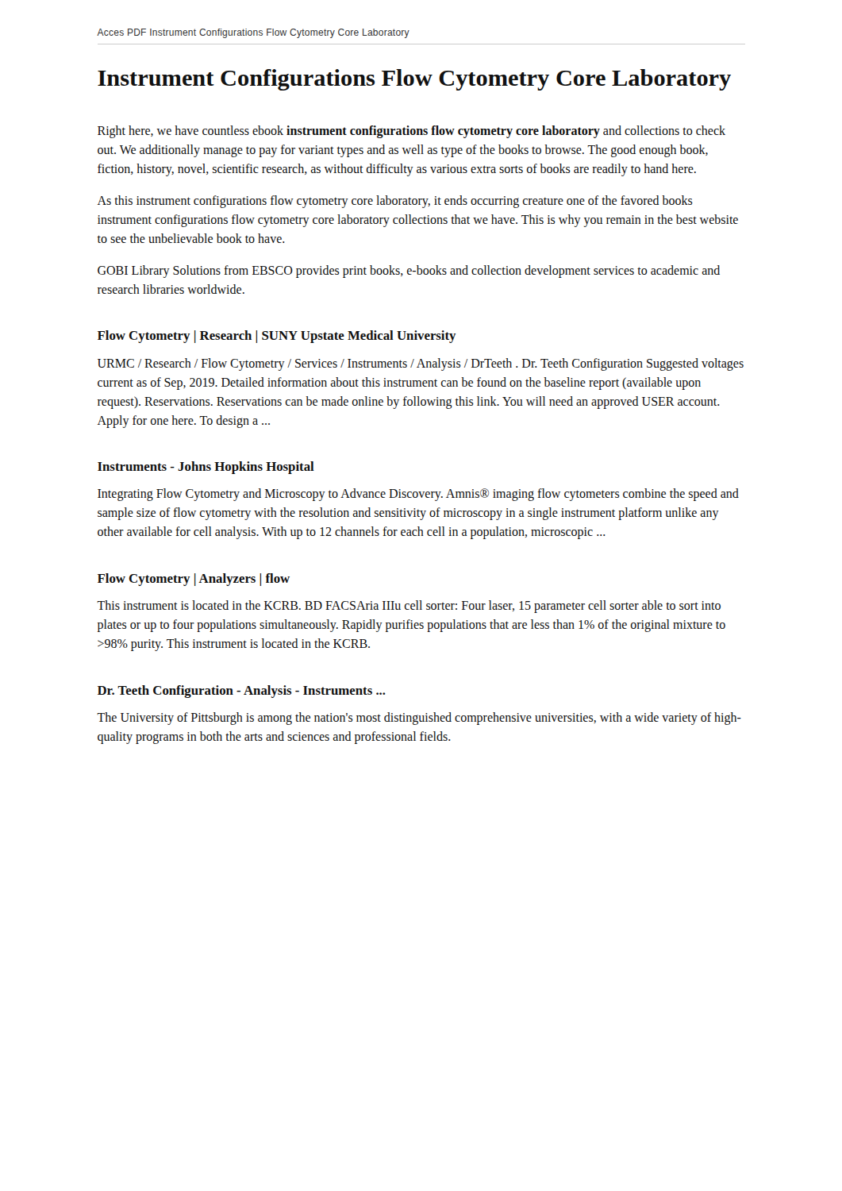Acces PDF Instrument Configurations Flow Cytometry Core Laboratory
Instrument Configurations Flow Cytometry Core Laboratory
Right here, we have countless ebook instrument configurations flow cytometry core laboratory and collections to check out. We additionally manage to pay for variant types and as well as type of the books to browse. The good enough book, fiction, history, novel, scientific research, as without difficulty as various extra sorts of books are readily to hand here.
As this instrument configurations flow cytometry core laboratory, it ends occurring creature one of the favored books instrument configurations flow cytometry core laboratory collections that we have. This is why you remain in the best website to see the unbelievable book to have.
GOBI Library Solutions from EBSCO provides print books, e-books and collection development services to academic and research libraries worldwide.
Flow Cytometry | Research | SUNY Upstate Medical University
URMC / Research / Flow Cytometry / Services / Instruments / Analysis / DrTeeth . Dr. Teeth Configuration Suggested voltages current as of Sep, 2019. Detailed information about this instrument can be found on the baseline report (available upon request). Reservations. Reservations can be made online by following this link. You will need an approved USER account. Apply for one here. To design a ...
Instruments - Johns Hopkins Hospital
Integrating Flow Cytometry and Microscopy to Advance Discovery. Amnis® imaging flow cytometers combine the speed and sample size of flow cytometry with the resolution and sensitivity of microscopy in a single instrument platform unlike any other available for cell analysis. With up to 12 channels for each cell in a population, microscopic ...
Flow Cytometry | Analyzers | flow
This instrument is located in the KCRB. BD FACSAria IIIu cell sorter: Four laser, 15 parameter cell sorter able to sort into plates or up to four populations simultaneously. Rapidly purifies populations that are less than 1% of the original mixture to >98% purity. This instrument is located in the KCRB.
Dr. Teeth Configuration - Analysis - Instruments ...
The University of Pittsburgh is among the nation's most distinguished comprehensive universities, with a wide variety of high-quality programs in both the arts and sciences and professional fields.